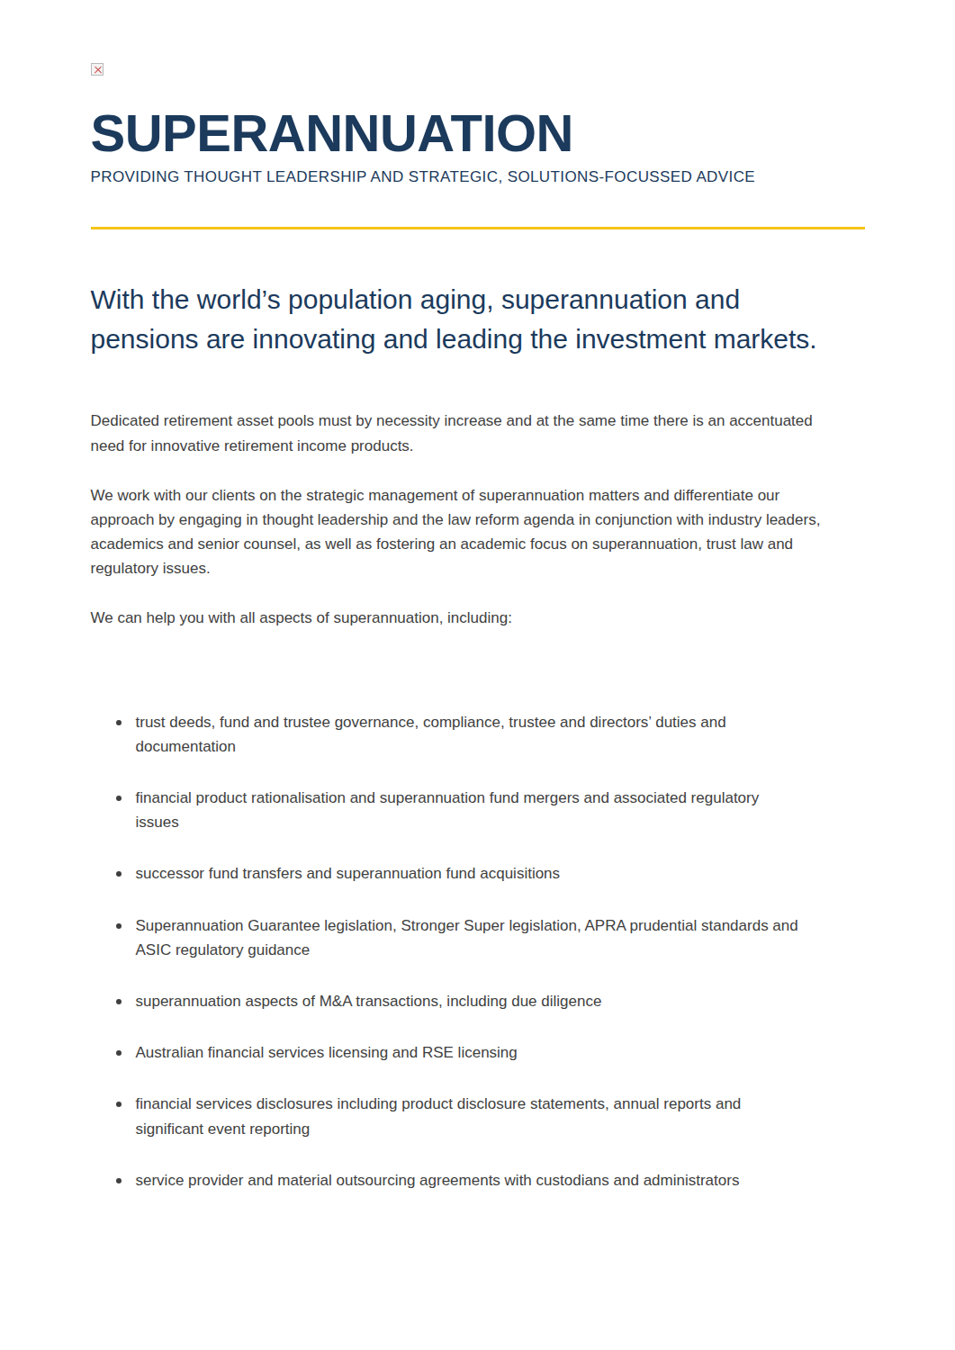Superannuation
Providing thought leadership and strategic, solutions-focussed advice
With the world’s population aging, superannuation and pensions are innovating and leading the investment markets.
Dedicated retirement asset pools must by necessity increase and at the same time there is an accentuated need for innovative retirement income products.
We work with our clients on the strategic management of superannuation matters and differentiate our approach by engaging in thought leadership and the law reform agenda in conjunction with industry leaders, academics and senior counsel, as well as fostering an academic focus on superannuation, trust law and regulatory issues.
We can help you with all aspects of superannuation, including:
trust deeds, fund and trustee governance, compliance, trustee and directors’ duties and documentation
financial product rationalisation and superannuation fund mergers and associated regulatory issues
successor fund transfers and superannuation fund acquisitions
Superannuation Guarantee legislation, Stronger Super legislation, APRA prudential standards and ASIC regulatory guidance
superannuation aspects of M&A transactions, including due diligence
Australian financial services licensing and RSE licensing
financial services disclosures including product disclosure statements, annual reports and significant event reporting
service provider and material outsourcing agreements with custodians and administrators